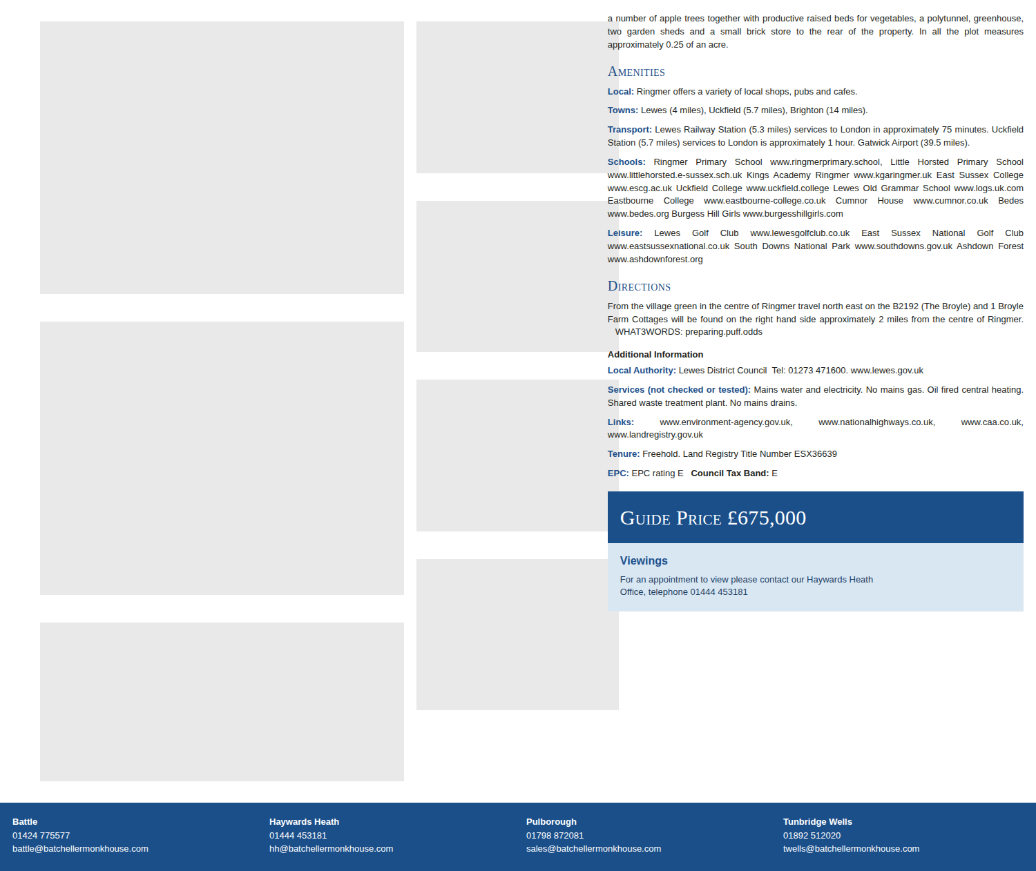a number of apple trees together with productive raised beds for vegetables, a polytunnel, greenhouse, two garden sheds and a small brick store to the rear of the property. In all the plot measures approximately 0.25 of an acre.
Amenities
Local: Ringmer offers a variety of local shops, pubs and cafes.
Towns: Lewes (4 miles), Uckfield (5.7 miles), Brighton (14 miles).
Transport: Lewes Railway Station (5.3 miles) services to London in approximately 75 minutes. Uckfield Station (5.7 miles) services to London is approximately 1 hour. Gatwick Airport (39.5 miles).
Schools: Ringmer Primary School www.ringmerprimary.school, Little Horsted Primary School www.littlehorsted.e-sussex.sch.uk Kings Academy Ringmer www.kgaringmer.uk East Sussex College www.escg.ac.uk Uckfield College www.uckfield.college Lewes Old Grammar School www.logs.uk.com Eastbourne College www.eastbourne-college.co.uk Cumnor House www.cumnor.co.uk Bedes www.bedes.org Burgess Hill Girls www.burgesshillgirls.com
Leisure: Lewes Golf Club www.lewesgolfclub.co.uk East Sussex National Golf Club www.eastsussexnational.co.uk South Downs National Park www.southdowns.gov.uk Ashdown Forest www.ashdownforest.org
Directions
From the village green in the centre of Ringmer travel north east on the B2192 (The Broyle) and 1 Broyle Farm Cottages will be found on the right hand side approximately 2 miles from the centre of Ringmer. WHAT3WORDS: preparing.puff.odds
Additional Information
Local Authority: Lewes District Council Tel: 01273 471600. www.lewes.gov.uk
Services (not checked or tested): Mains water and electricity. No mains gas. Oil fired central heating. Shared waste treatment plant. No mains drains.
Links: www.environment-agency.gov.uk, www.nationalhighways.co.uk, www.caa.co.uk, www.landregistry.gov.uk
Tenure: Freehold. Land Registry Title Number ESX36639
EPC: EPC rating E Council Tax Band: E
Guide Price £675,000
Viewings
For an appointment to view please contact our Haywards Heath
Office, telephone 01444 453181
Battle
01424 775577
battle@batchellermonkhouse.com
Haywards Heath
01444 453181
hh@batchellermonkhouse.com
Pulborough
01798 872081
sales@batchellermonkhouse.com
Tunbridge Wells
01892 512020
twells@batchellermonkhouse.com